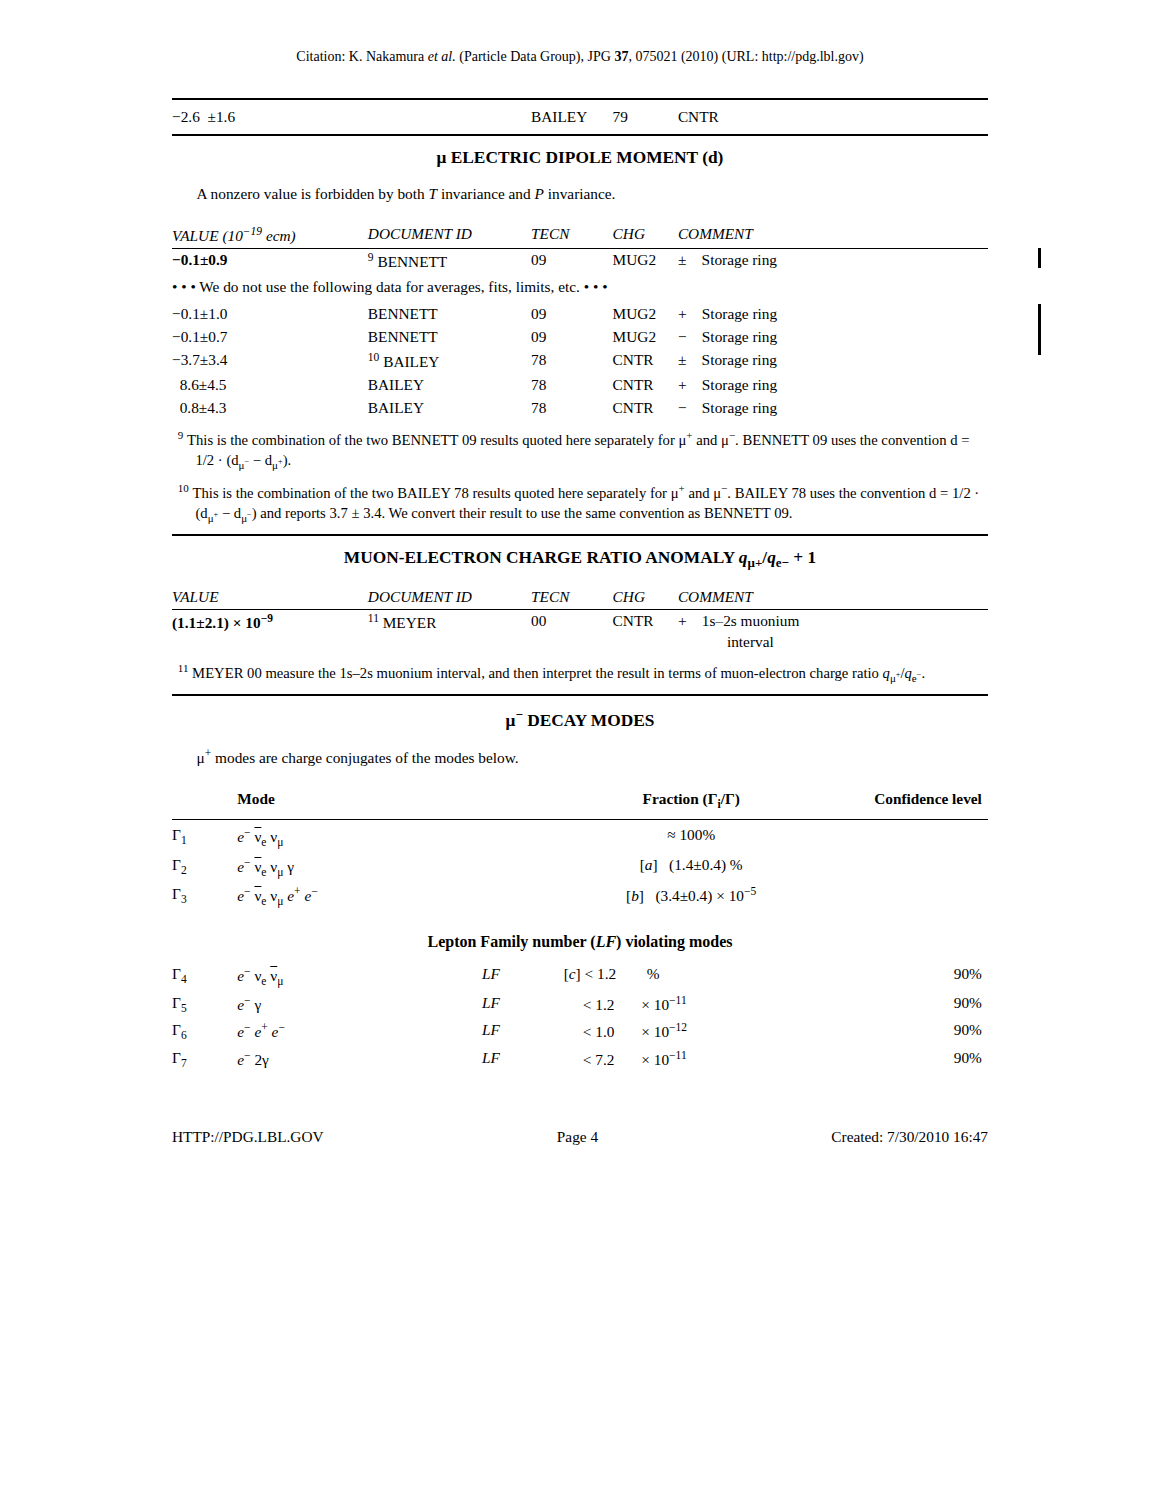Citation: K. Nakamura et al. (Particle Data Group), JPG 37, 075021 (2010) (URL: http://pdg.lbl.gov)
| −2.6 ±1.6 | | BAILEY | 79 | CNTR |
μ ELECTRIC DIPOLE MOMENT (d)
A nonzero value is forbidden by both T invariance and P invariance.
| VALUE (10 −19 e cm) | DOCUMENT ID | TECN | CHG | COMMENT |
| --- | --- | --- | --- | --- |
| −0.1±0.9 | 9 BENNETT | 09 | MUG2 | ± Storage ring |
• • • We do not use the following data for averages, fits, limits, etc. • • •
| −0.1±1.0 | BENNETT | 09 | MUG2 | + Storage ring |
| −0.1±0.7 | BENNETT | 09 | MUG2 | − Storage ring |
| −3.7±3.4 | 10 BAILEY | 78 | CNTR | ± Storage ring |
| 8.6±4.5 | BAILEY | 78 | CNTR | + Storage ring |
| 0.8±4.3 | BAILEY | 78 | CNTR | − Storage ring |
9 This is the combination of the two BENNETT 09 results quoted here separately for μ+ and μ−. BENNETT 09 uses the convention d = 1/2 · (dμ− − dμ+).
10 This is the combination of the two BAILEY 78 results quoted here separately for μ+ and μ−. BAILEY 78 uses the convention d = 1/2 · (dμ+ − dμ−) and reports 3.7 ± 3.4. We convert their result to use the same convention as BENNETT 09.
MUON-ELECTRON CHARGE RATIO ANOMALY qμ+/qe− + 1
| VALUE | DOCUMENT ID | TECN | CHG | COMMENT |
| --- | --- | --- | --- | --- |
| (1.1±2.1) × 10 −9 | 11 MEYER | 00 | CNTR | + 1s–2s muonium interval |
11 MEYER 00 measure the 1s–2s muonium interval, and then interpret the result in terms of muon-electron charge ratio qμ+/qe−.
μ− DECAY MODES
μ+ modes are charge conjugates of the modes below.
| | Mode | | Fraction (Γ i /Γ) | Confidence level |
| Γ 1 | e − ν e ν μ | | ≈ 100% | |
| Γ 2 | e − ν e ν μ γ | | [ a ] (1.4±0.4) % | |
| Γ 3 | e − ν e ν μ e + e − | | [ b ] (3.4±0.4) × 10 −5 | |
Lepton Family number (LF) violating modes
| Γ 4 | e − ν e ν μ | LF | [ c ] < 1.2 % | 90% |
| Γ 5 | e − γ | LF | < 1.2 × 10 −11 | 90% |
| Γ 6 | e − e + e − | LF | < 1.0 × 10 −12 | 90% |
| Γ 7 | e − 2γ | LF | < 7.2 × 10 −11 | 90% |
HTTP://PDG.LBL.GOV Page 4 Created: 7/30/2010 16:47